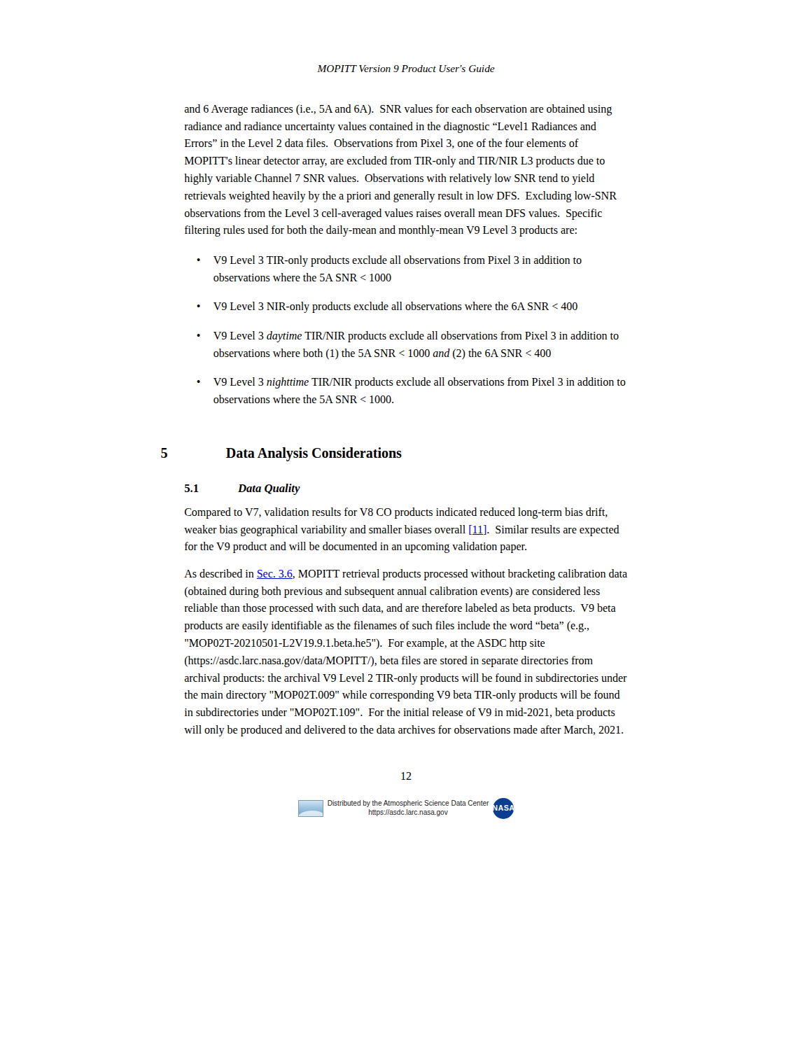MOPITT Version 9 Product User's Guide
and 6 Average radiances (i.e., 5A and 6A). SNR values for each observation are obtained using radiance and radiance uncertainty values contained in the diagnostic “Level1 Radiances and Errors” in the Level 2 data files. Observations from Pixel 3, one of the four elements of MOPITT's linear detector array, are excluded from TIR-only and TIR/NIR L3 products due to highly variable Channel 7 SNR values. Observations with relatively low SNR tend to yield retrievals weighted heavily by the a priori and generally result in low DFS. Excluding low-SNR observations from the Level 3 cell-averaged values raises overall mean DFS values. Specific filtering rules used for both the daily-mean and monthly-mean V9 Level 3 products are:
V9 Level 3 TIR-only products exclude all observations from Pixel 3 in addition to observations where the 5A SNR < 1000
V9 Level 3 NIR-only products exclude all observations where the 6A SNR < 400
V9 Level 3 daytime TIR/NIR products exclude all observations from Pixel 3 in addition to observations where both (1) the 5A SNR < 1000 and (2) the 6A SNR < 400
V9 Level 3 nighttime TIR/NIR products exclude all observations from Pixel 3 in addition to observations where the 5A SNR < 1000.
5 Data Analysis Considerations
5.1 Data Quality
Compared to V7, validation results for V8 CO products indicated reduced long-term bias drift, weaker bias geographical variability and smaller biases overall [11]. Similar results are expected for the V9 product and will be documented in an upcoming validation paper.
As described in Sec. 3.6, MOPITT retrieval products processed without bracketing calibration data (obtained during both previous and subsequent annual calibration events) are considered less reliable than those processed with such data, and are therefore labeled as beta products. V9 beta products are easily identifiable as the filenames of such files include the word “beta” (e.g., "MOP02T-20210501-L2V19.9.1.beta.he5"). For example, at the ASDC http site (https://asdc.larc.nasa.gov/data/MOPITT/), beta files are stored in separate directories from archival products: the archival V9 Level 2 TIR-only products will be found in subdirectories under the main directory "MOP02T.009" while corresponding V9 beta TIR-only products will be found in subdirectories under "MOP02T.109". For the initial release of V9 in mid-2021, beta products will only be produced and delivered to the data archives for observations made after March, 2021.
12
Distributed by the Atmospheric Science Data Center https://asdc.larc.nasa.gov
NASA